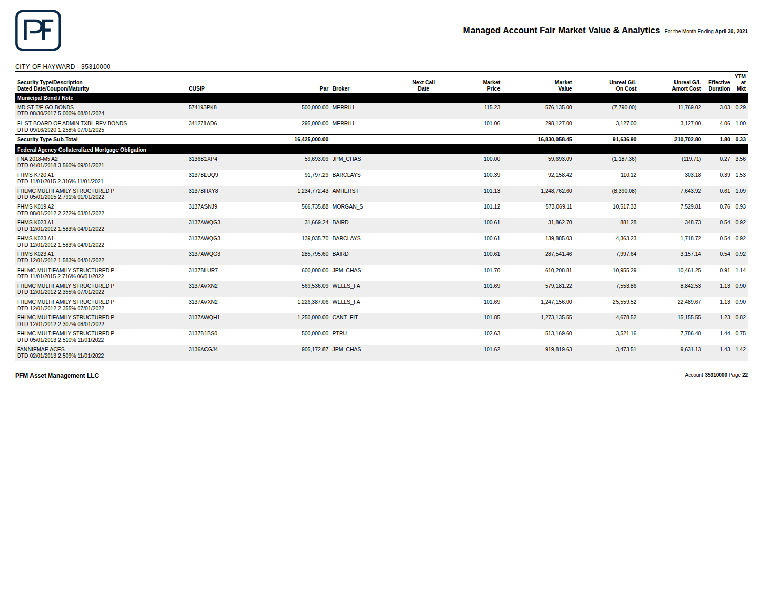Managed Account Fair Market Value & Analytics For the Month Ending April 30, 2021
CITY OF HAYWARD - 35310000
| Security Type/Description Dated Date/Coupon/Maturity | CUSIP | Par | Broker | Next Call Date | Market Price | Market Value | Unreal G/L On Cost | Unreal G/L Amort Cost | Effective Duration | YTM at Mkt |
| --- | --- | --- | --- | --- | --- | --- | --- | --- | --- | --- |
| Municipal Bond / Note |
| MD ST T/E GO BONDS DTD 08/30/2017 5.000% 08/01/2024 | 574193PK8 | 500,000.00 | MERRILL | | 115.23 | 576,135.00 | (7,790.00) | 11,769.02 | 3.03 | 0.29 |
| FL ST BOARD OF ADMIN TXBL REV BONDS DTD 09/16/2020 1.258% 07/01/2025 | 341271AD6 | 295,000.00 | MERRILL | | 101.06 | 298,127.00 | 3,127.00 | 3,127.00 | 4.06 | 1.00 |
| Security Type Sub-Total | | 16,425,000.00 | | | | 16,830,058.45 | 91,636.90 | 210,702.80 | 1.80 | 0.33 |
| Federal Agency Collateralized Mortgage Obligation |
| FNA 2018-M5 A2 DTD 04/01/2018 3.560% 09/01/2021 | 3136B1XP4 | 59,693.09 | JPM_CHAS | | 100.00 | 59,693.09 | (1,187.36) | (119.71) | 0.27 | 3.56 |
| FHMS K720 A1 DTD 11/01/2015 2.316% 11/01/2021 | 3137BLUQ9 | 91,797.29 | BARCLAYS | | 100.39 | 92,158.42 | 110.12 | 303.18 | 0.39 | 1.53 |
| FHLMC MULTIFAMILY STRUCTURED P DTD 05/01/2015 2.791% 01/01/2022 | 3137BHXY8 | 1,234,772.43 | AMHERST | | 101.13 | 1,248,762.60 | (8,390.08) | 7,643.92 | 0.61 | 1.09 |
| FHMS K019 A2 DTD 08/01/2012 2.272% 03/01/2022 | 3137ASNJ9 | 566,735.88 | MORGAN_S | | 101.12 | 573,069.11 | 10,517.33 | 7,529.81 | 0.76 | 0.93 |
| FHMS K023 A1 DTD 12/01/2012 1.583% 04/01/2022 | 3137AWQG3 | 31,669.24 | BAIRD | | 100.61 | 31,862.70 | 881.28 | 348.73 | 0.54 | 0.92 |
| FHMS K023 A1 DTD 12/01/2012 1.583% 04/01/2022 | 3137AWQG3 | 139,035.70 | BARCLAYS | | 100.61 | 139,885.03 | 4,363.23 | 1,718.72 | 0.54 | 0.92 |
| FHMS K023 A1 DTD 12/01/2012 1.583% 04/01/2022 | 3137AWQG3 | 285,795.60 | BAIRD | | 100.61 | 287,541.46 | 7,997.64 | 3,157.14 | 0.54 | 0.92 |
| FHLMC MULTIFAMILY STRUCTURED P DTD 11/01/2015 2.716% 06/01/2022 | 3137BLUR7 | 600,000.00 | JPM_CHAS | | 101.70 | 610,208.81 | 10,955.29 | 10,461.25 | 0.91 | 1.14 |
| FHLMC MULTIFAMILY STRUCTURED P DTD 12/01/2012 2.355% 07/01/2022 | 3137AVXN2 | 569,536.09 | WELLS_FA | | 101.69 | 579,181.22 | 7,553.86 | 8,842.53 | 1.13 | 0.90 |
| FHLMC MULTIFAMILY STRUCTURED P DTD 12/01/2012 2.355% 07/01/2022 | 3137AVXN2 | 1,226,387.06 | WELLS_FA | | 101.69 | 1,247,156.00 | 25,559.52 | 22,489.67 | 1.13 | 0.90 |
| FHLMC MULTIFAMILY STRUCTURED P DTD 12/01/2012 2.307% 08/01/2022 | 3137AWQH1 | 1,250,000.00 | CANT_FIT | | 101.85 | 1,273,135.55 | 4,678.52 | 15,155.55 | 1.23 | 0.82 |
| FHLMC MULTIFAMILY STRUCTURED P DTD 05/01/2013 2.510% 11/01/2022 | 3137B1BS0 | 500,000.00 | PTRU | | 102.63 | 513,169.60 | 3,521.16 | 7,786.48 | 1.44 | 0.75 |
| FANNIEMAE-ACES DTD 02/01/2013 2.509% 11/01/2022 | 3136ACGJ4 | 905,172.87 | JPM_CHAS | | 101.62 | 919,819.63 | 3,473.51 | 9,631.13 | 1.43 | 1.42 |
PFM Asset Management LLC Account 35310000 Page 22